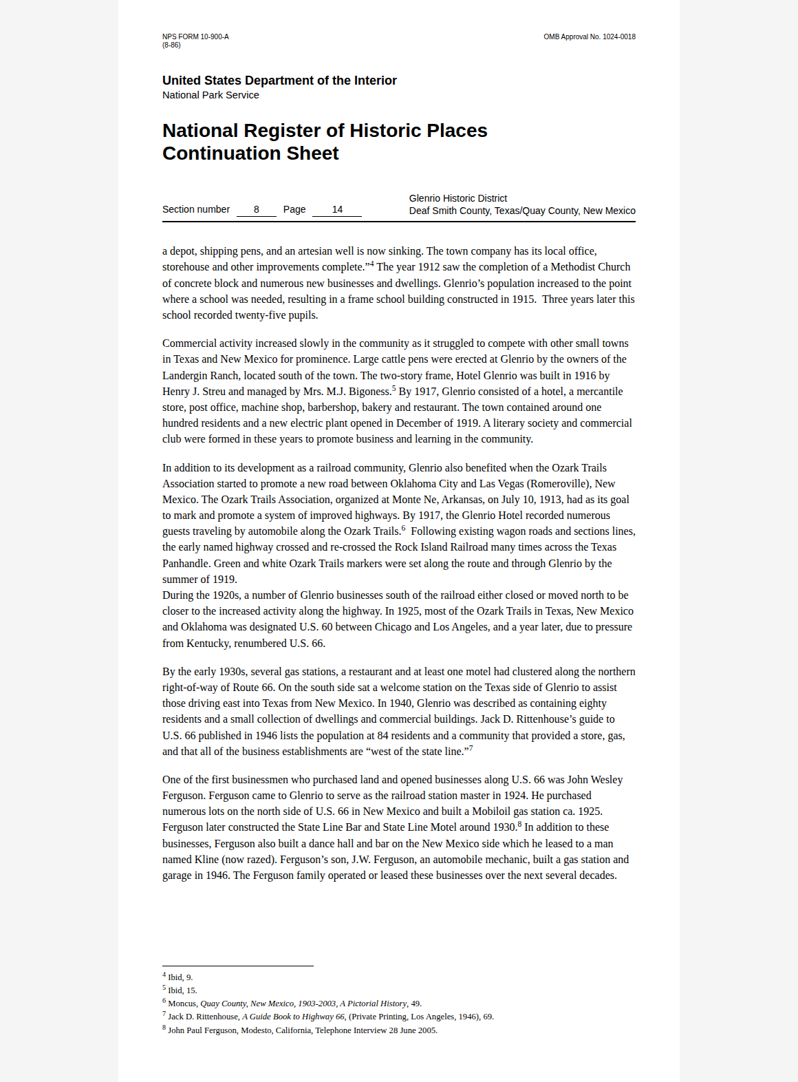NPS FORM 10-900-A
(8-86)
OMB Approval No. 1024-0018
United States Department of the Interior
National Park Service
National Register of Historic Places
Continuation Sheet
Section number 8 Page 14
Glenrio Historic District
Deaf Smith County, Texas/Quay County, New Mexico
a depot, shipping pens, and an artesian well is now sinking. The town company has its local office, storehouse and other improvements complete.”4 The year 1912 saw the completion of a Methodist Church of concrete block and numerous new businesses and dwellings. Glenrio’s population increased to the point where a school was needed, resulting in a frame school building constructed in 1915. Three years later this school recorded twenty-five pupils.
Commercial activity increased slowly in the community as it struggled to compete with other small towns in Texas and New Mexico for prominence. Large cattle pens were erected at Glenrio by the owners of the Landergin Ranch, located south of the town. The two-story frame, Hotel Glenrio was built in 1916 by Henry J. Streu and managed by Mrs. M.J. Bigoness.5 By 1917, Glenrio consisted of a hotel, a mercantile store, post office, machine shop, barbershop, bakery and restaurant. The town contained around one hundred residents and a new electric plant opened in December of 1919. A literary society and commercial club were formed in these years to promote business and learning in the community.
In addition to its development as a railroad community, Glenrio also benefited when the Ozark Trails Association started to promote a new road between Oklahoma City and Las Vegas (Romeroville), New Mexico. The Ozark Trails Association, organized at Monte Ne, Arkansas, on July 10, 1913, had as its goal to mark and promote a system of improved highways. By 1917, the Glenrio Hotel recorded numerous guests traveling by automobile along the Ozark Trails.6 Following existing wagon roads and sections lines, the early named highway crossed and re-crossed the Rock Island Railroad many times across the Texas Panhandle. Green and white Ozark Trails markers were set along the route and through Glenrio by the summer of 1919.
During the 1920s, a number of Glenrio businesses south of the railroad either closed or moved north to be closer to the increased activity along the highway. In 1925, most of the Ozark Trails in Texas, New Mexico and Oklahoma was designated U.S. 60 between Chicago and Los Angeles, and a year later, due to pressure from Kentucky, renumbered U.S. 66.
By the early 1930s, several gas stations, a restaurant and at least one motel had clustered along the northern right-of-way of Route 66. On the south side sat a welcome station on the Texas side of Glenrio to assist those driving east into Texas from New Mexico. In 1940, Glenrio was described as containing eighty residents and a small collection of dwellings and commercial buildings. Jack D. Rittenhouse’s guide to U.S. 66 published in 1946 lists the population at 84 residents and a community that provided a store, gas, and that all of the business establishments are “west of the state line.”7
One of the first businessmen who purchased land and opened businesses along U.S. 66 was John Wesley Ferguson. Ferguson came to Glenrio to serve as the railroad station master in 1924. He purchased numerous lots on the north side of U.S. 66 in New Mexico and built a Mobiloil gas station ca. 1925. Ferguson later constructed the State Line Bar and State Line Motel around 1930.8 In addition to these businesses, Ferguson also built a dance hall and bar on the New Mexico side which he leased to a man named Kline (now razed). Ferguson’s son, J.W. Ferguson, an automobile mechanic, built a gas station and garage in 1946. The Ferguson family operated or leased these businesses over the next several decades.
4 Ibid, 9.
5 Ibid, 15.
6 Moncus, Quay County, New Mexico, 1903-2003, A Pictorial History, 49.
7 Jack D. Rittenhouse, A Guide Book to Highway 66, (Private Printing, Los Angeles, 1946), 69.
8 John Paul Ferguson, Modesto, California, Telephone Interview 28 June 2005.